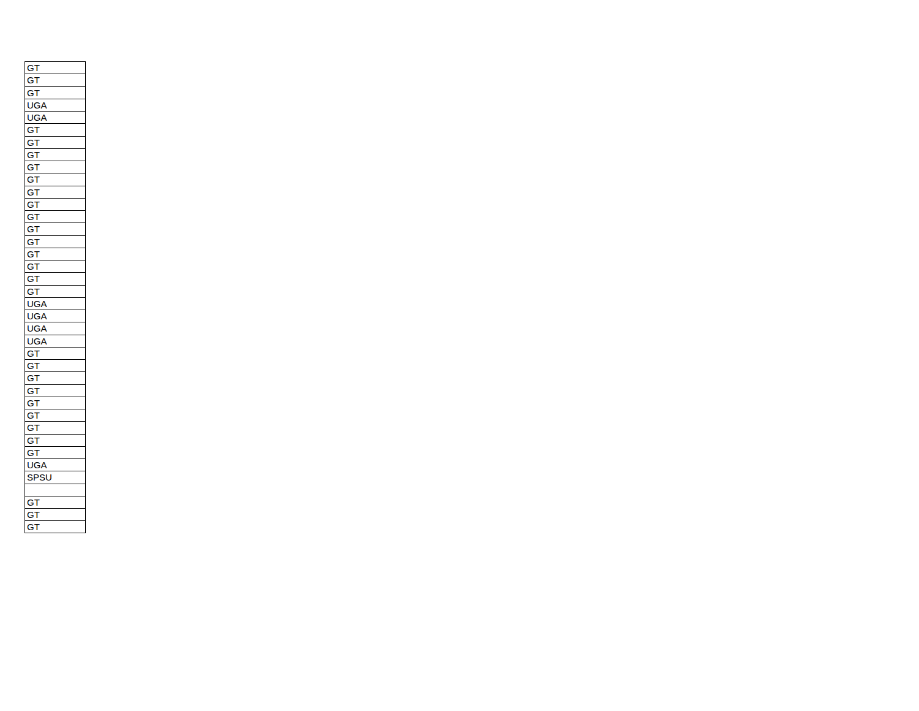| GT |
| GT |
| GT |
| UGA |
| UGA |
| GT |
| GT |
| GT |
| GT |
| GT |
| GT |
| GT |
| GT |
| GT |
| GT |
| GT |
| GT |
| GT |
| GT |
| UGA |
| UGA |
| UGA |
| UGA |
| GT |
| GT |
| GT |
| GT |
| GT |
| GT |
| GT |
| GT |
| GT |
| UGA |
| SPSU |
| GT |
| GT |
| GT |